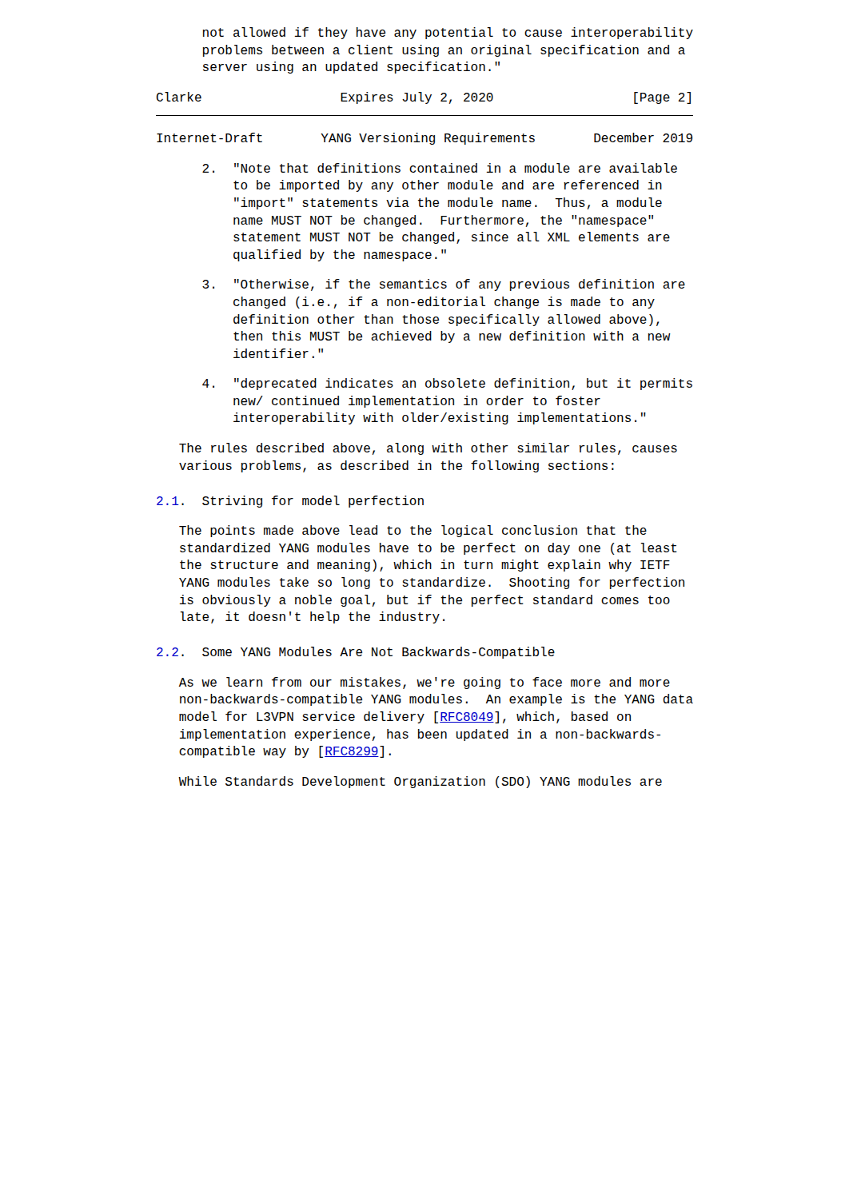not allowed if they have any potential to cause interoperability problems between a client using an original specification and a server using an updated specification."
Clarke Expires July 2, 2020[Page 2]
Internet-Draft YANG Versioning Requirements December 2019
2."Note that definitions contained in a module are available to be imported by any other module and are referenced in "import" statements via the module name. Thus, a module name MUST NOT be changed. Furthermore, the "namespace" statement MUST NOT be changed, since all XML elements are qualified by the namespace."
3."Otherwise, if the semantics of any previous definition are changed (i.e., if a non-editorial change is made to any definition other than those specifically allowed above), then this MUST be achieved by a new definition with a new identifier."
4."deprecated indicates an obsolete definition, but it permits new/ continued implementation in order to foster interoperability with older/existing implementations."
The rules described above, along with other similar rules, causes various problems, as described in the following sections:
2.1. Striving for model perfection
The points made above lead to the logical conclusion that the standardized YANG modules have to be perfect on day one (at least the structure and meaning), which in turn might explain why IETF YANG modules take so long to standardize. Shooting for perfection is obviously a noble goal, but if the perfect standard comes too late, it doesn't help the industry.
2.2. Some YANG Modules Are Not Backwards-Compatible
As we learn from our mistakes, we're going to face more and more non-backwards-compatible YANG modules. An example is the YANG data model for L3VPN service delivery [RFC8049], which, based on implementation experience, has been updated in a non-backwards-compatible way by [RFC8299].
While Standards Development Organization (SDO) YANG modules are